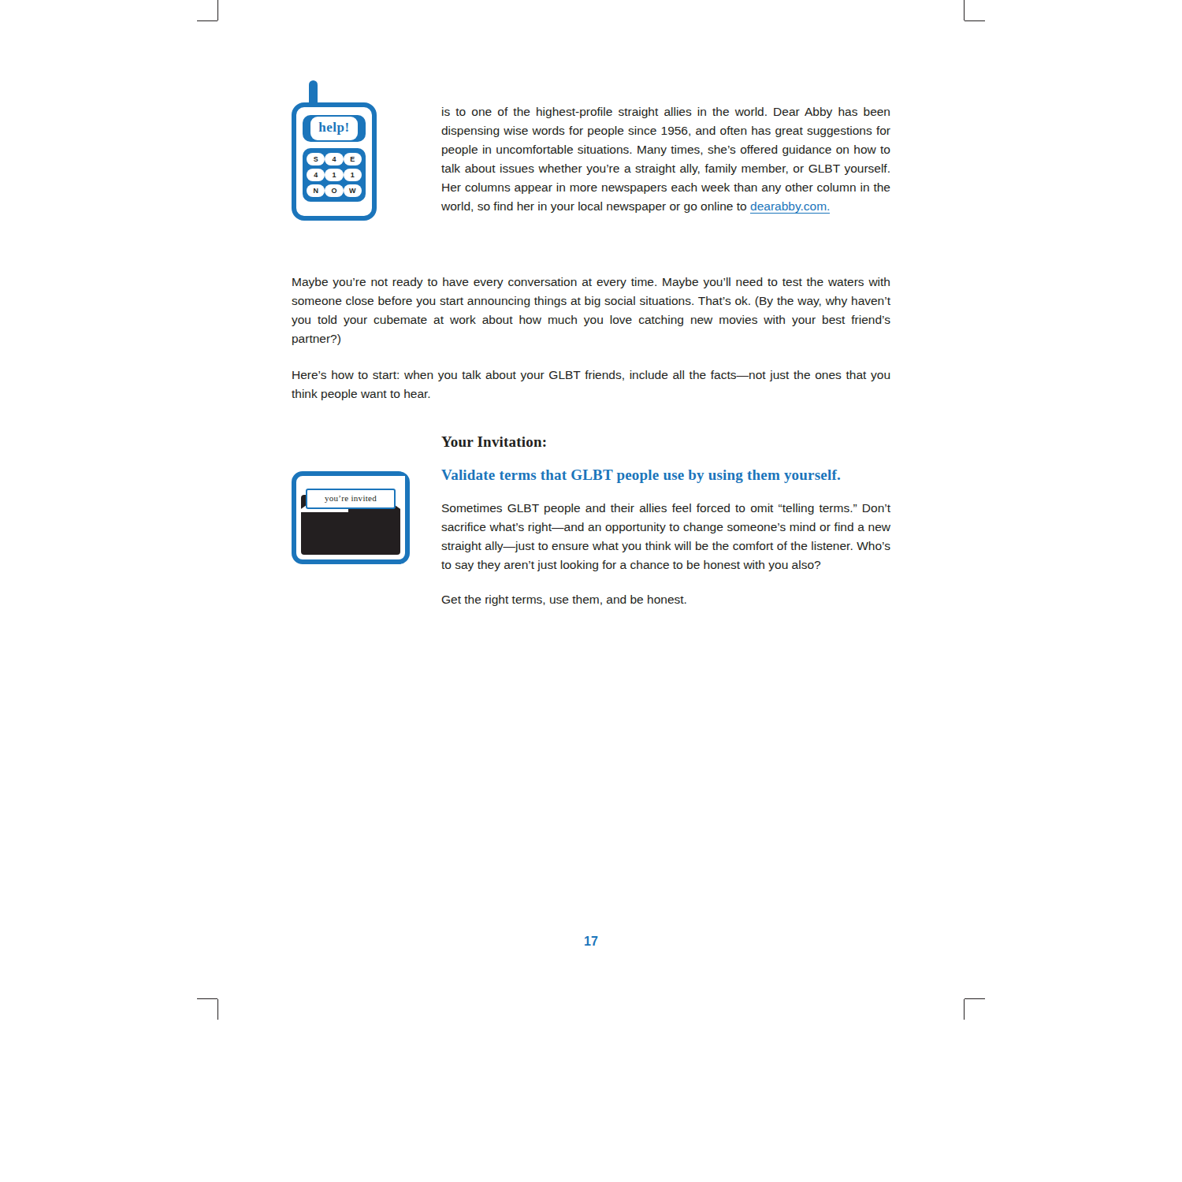help!
S
4
E
4
1
1
N
O
W
is to one of the highest-profile straight allies in the world. Dear Abby has been dispensing wise words for people since 1956, and often has great suggestions for people in uncomfortable situations. Many times, she’s offered guidance on how to talk about issues whether you’re a straight ally, family member, or GLBT yourself. Her columns appear in more newspapers each week than any other column in the world, so find her in your local newspaper or go online to dearabby.com.
Maybe you’re not ready to have every conversation at every time. Maybe you’ll need to test the waters with someone close before you start announcing things at big social situations. That’s ok. (By the way, why haven’t you told your cubemate at work about how much you love catching new movies with your best friend’s partner?)
Here’s how to start: when you talk about your GLBT friends, include all the facts—not just the ones that you think people want to hear.
you’re invited
Your Invitation:
Validate terms that GLBT people use by using them yourself.
Sometimes GLBT people and their allies feel forced to omit “telling terms.” Don’t sacrifice what’s right—and an opportunity to change someone’s mind or find a new straight ally—just to ensure what you think will be the comfort of the listener. Who’s to say they aren’t just looking for a chance to be honest with you also?
Get the right terms, use them, and be honest.
17